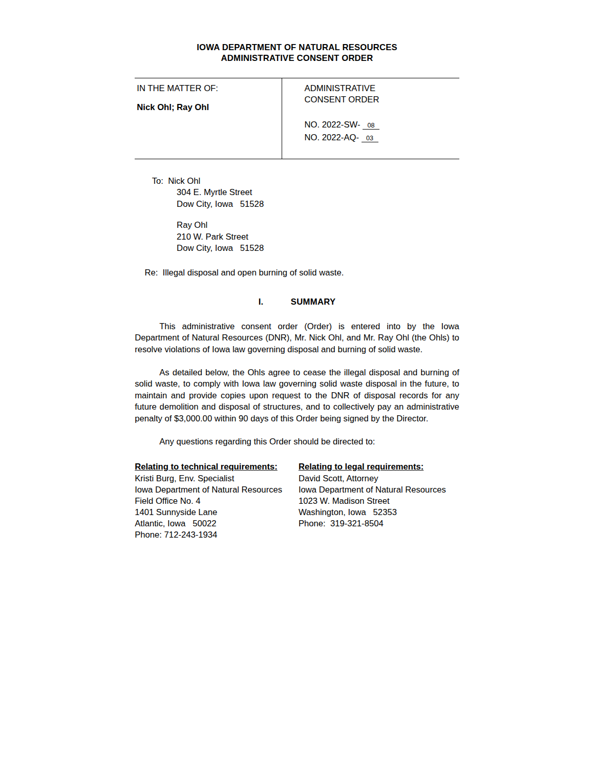IOWA DEPARTMENT OF NATURAL RESOURCES
ADMINISTRATIVE CONSENT ORDER
| IN THE MATTER OF: Nick Ohl; Ray Ohl | ADMINISTRATIVE CONSENT ORDER NO. 2022-SW- 08 NO. 2022-AQ- 03 |
To: Nick Ohl
304 E. Myrtle Street
Dow City, Iowa 51528
Ray Ohl
210 W. Park Street
Dow City, Iowa 51528
Re: Illegal disposal and open burning of solid waste.
I. SUMMARY
This administrative consent order (Order) is entered into by the Iowa Department of Natural Resources (DNR), Mr. Nick Ohl, and Mr. Ray Ohl (the Ohls) to resolve violations of Iowa law governing disposal and burning of solid waste.
As detailed below, the Ohls agree to cease the illegal disposal and burning of solid waste, to comply with Iowa law governing solid waste disposal in the future, to maintain and provide copies upon request to the DNR of disposal records for any future demolition and disposal of structures, and to collectively pay an administrative penalty of $3,000.00 within 90 days of this Order being signed by the Director.
Any questions regarding this Order should be directed to:
| Relating to technical requirements: Kristi Burg, Env. Specialist Iowa Department of Natural Resources Field Office No. 4 1401 Sunnyside Lane Atlantic, Iowa 50022 Phone: 712-243-1934 | Relating to legal requirements: David Scott, Attorney Iowa Department of Natural Resources 1023 W. Madison Street Washington, Iowa 52353 Phone: 319-321-8504 |